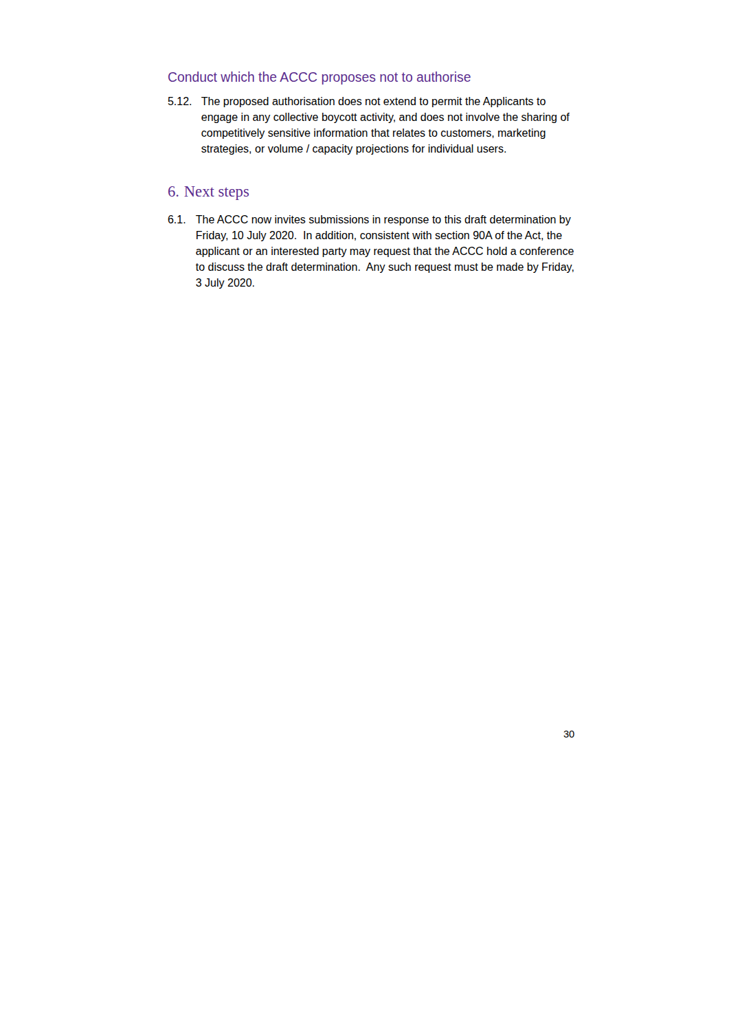Conduct which the ACCC proposes not to authorise
5.12. The proposed authorisation does not extend to permit the Applicants to engage in any collective boycott activity, and does not involve the sharing of competitively sensitive information that relates to customers, marketing strategies, or volume / capacity projections for individual users.
6. Next steps
6.1. The ACCC now invites submissions in response to this draft determination by Friday, 10 July 2020. In addition, consistent with section 90A of the Act, the applicant or an interested party may request that the ACCC hold a conference to discuss the draft determination. Any such request must be made by Friday, 3 July 2020.
30